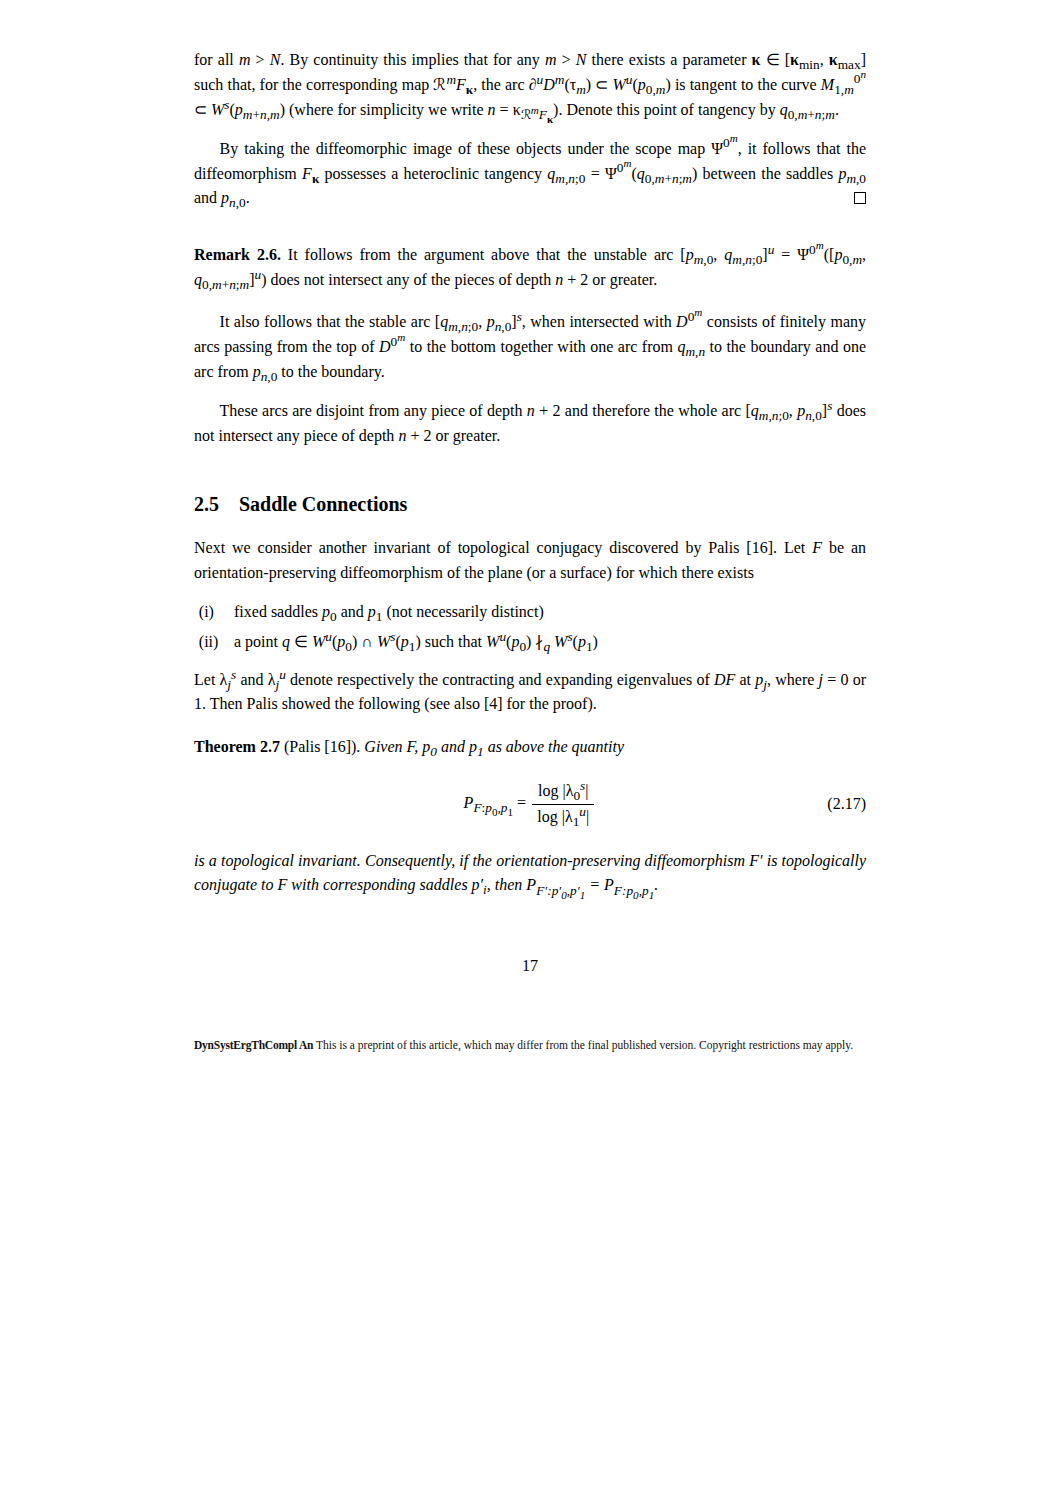for all m > N. By continuity this implies that for any m > N there exists a parameter κ ∈ [κmin, κmax] such that, for the corresponding map ℛmFκ, the arc ∂uDm(τm) ⊂ Wu(p0,m) is tangent to the curve M1,m0n ⊂ Ws(pm+n,m) (where for simplicity we write n = κℛmFκ). Denote this point of tangency by q0,m+n;m.
By taking the diffeomorphic image of these objects under the scope map Ψ0m, it follows that the diffeomorphism Fκ possesses a heteroclinic tangency qm,n;0 = Ψ0m(q0,m+n;m) between the saddles pm,0 and pn,0.
Remark 2.6. It follows from the argument above that the unstable arc [pm,0, qm,n;0]u = Ψ0m([p0,m, q0,m+n;m]u) does not intersect any of the pieces of depth n + 2 or greater.
It also follows that the stable arc [qm,n;0, pn,0]s, when intersected with D0m consists of finitely many arcs passing from the top of D0m to the bottom together with one arc from qm,n to the boundary and one arc from pn,0 to the boundary.
These arcs are disjoint from any piece of depth n + 2 and therefore the whole arc [qm,n;0, pn,0]s does not intersect any piece of depth n + 2 or greater.
2.5 Saddle Connections
Next we consider another invariant of topological conjugacy discovered by Palis [16]. Let F be an orientation-preserving diffeomorphism of the plane (or a surface) for which there exists
fixed saddles p0 and p1 (not necessarily distinct)
a point q ∈ Wu(p0) ∩ Ws(p1) such that Wu(p0) ∤q Ws(p1)
Let λjs and λju denote respectively the contracting and expanding eigenvalues of DF at pj, where j = 0 or 1. Then Palis showed the following (see also [4] for the proof).
Theorem 2.7 (Palis [16]). Given F, p0 and p1 as above the quantity
PF:p0,p1 = log |λ0s| log |λ1u| (2.17)
is a topological invariant. Consequently, if the orientation-preserving diffeomorphism F′ is topologically conjugate to F with corresponding saddles p′i, then PF′:p′0,p′1 = PF:p0,p1.
17
DynSystErgThCompl An This is a preprint of this article, which may differ from the final published version. Copyright restrictions may apply.